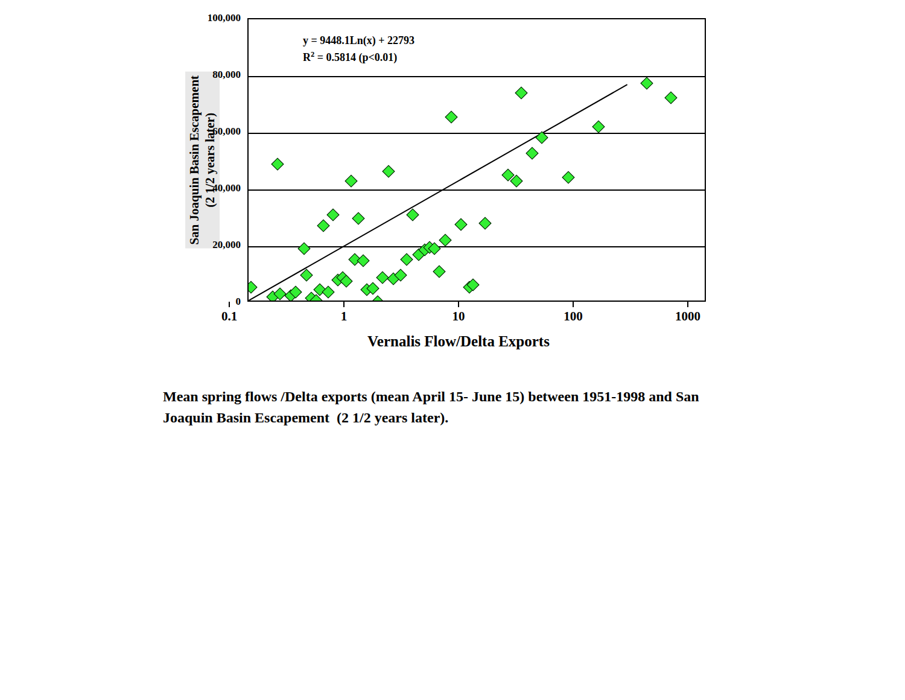San Joaquin Basin Escapement
(2 1/2 years later)
100,000
80,000
60,000
40,000
20,000
0
y = 9448.1Ln(x) + 22793
R2 = 0.5814 (p<0.01)
0.1
1
10
100
1000
Vernalis Flow/Delta Exports
Mean spring flows /Delta exports (mean April 15- June 15) between 1951-1998 and San Joaquin Basin Escapement (2 1/2 years later).